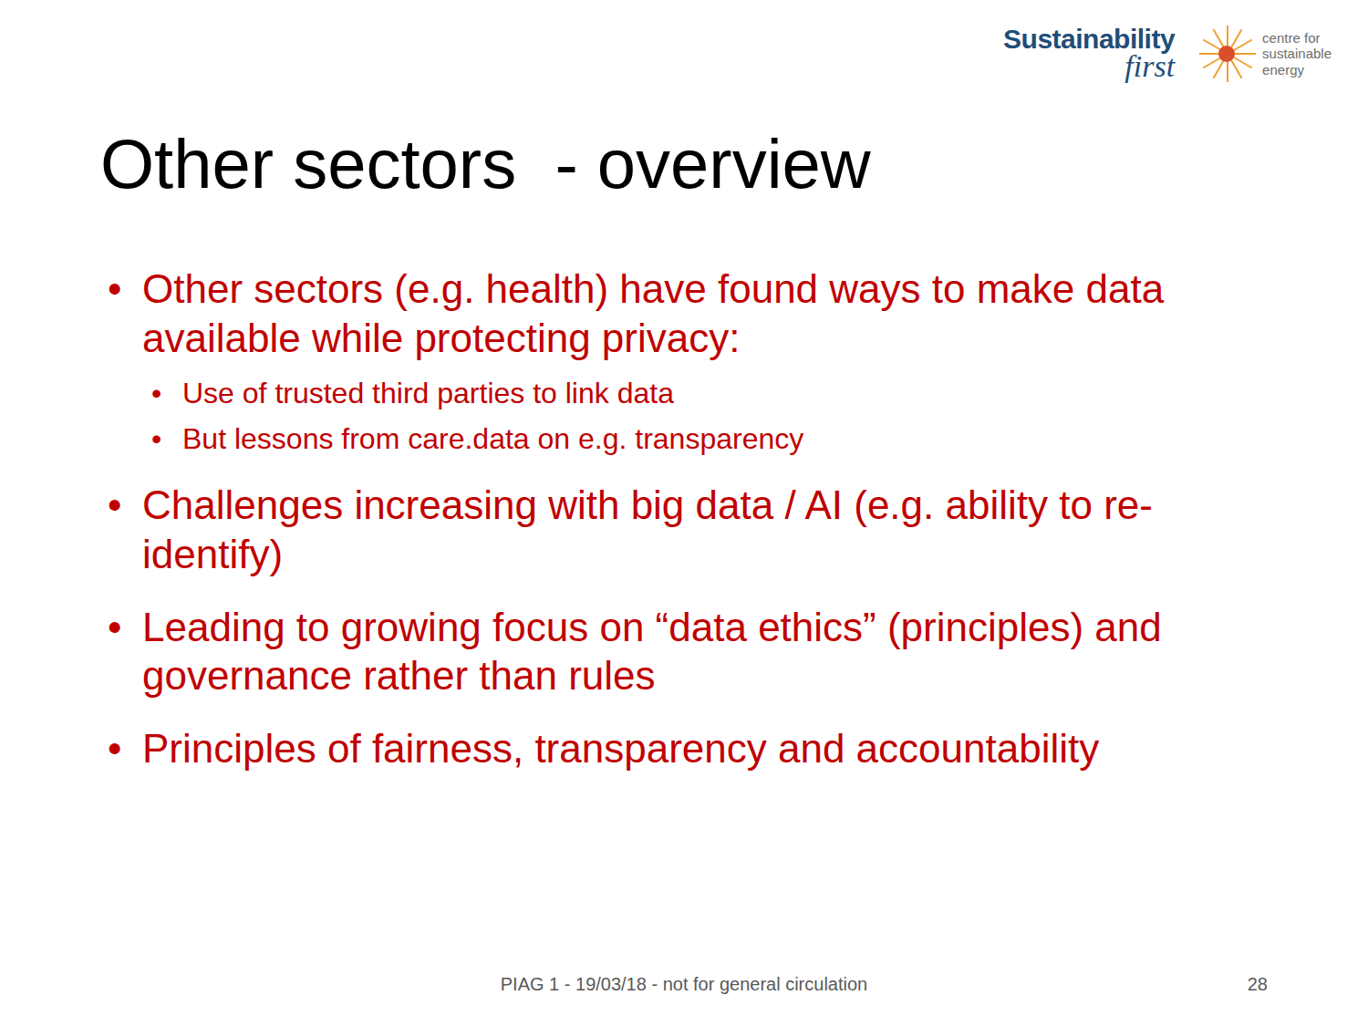Sustainability
first
centre for
sustainable
energy
Other sectors - overview
Other sectors (e.g. health) have found ways to make data available while protecting privacy:
Use of trusted third parties to link data
But lessons from care.data on e.g. transparency
Challenges increasing with big data / AI (e.g. ability to re-identify)
Leading to growing focus on “data ethics” (principles) and governance rather than rules
Principles of fairness, transparency and accountability
PIAG 1 - 19/03/18 - not for general circulation
28